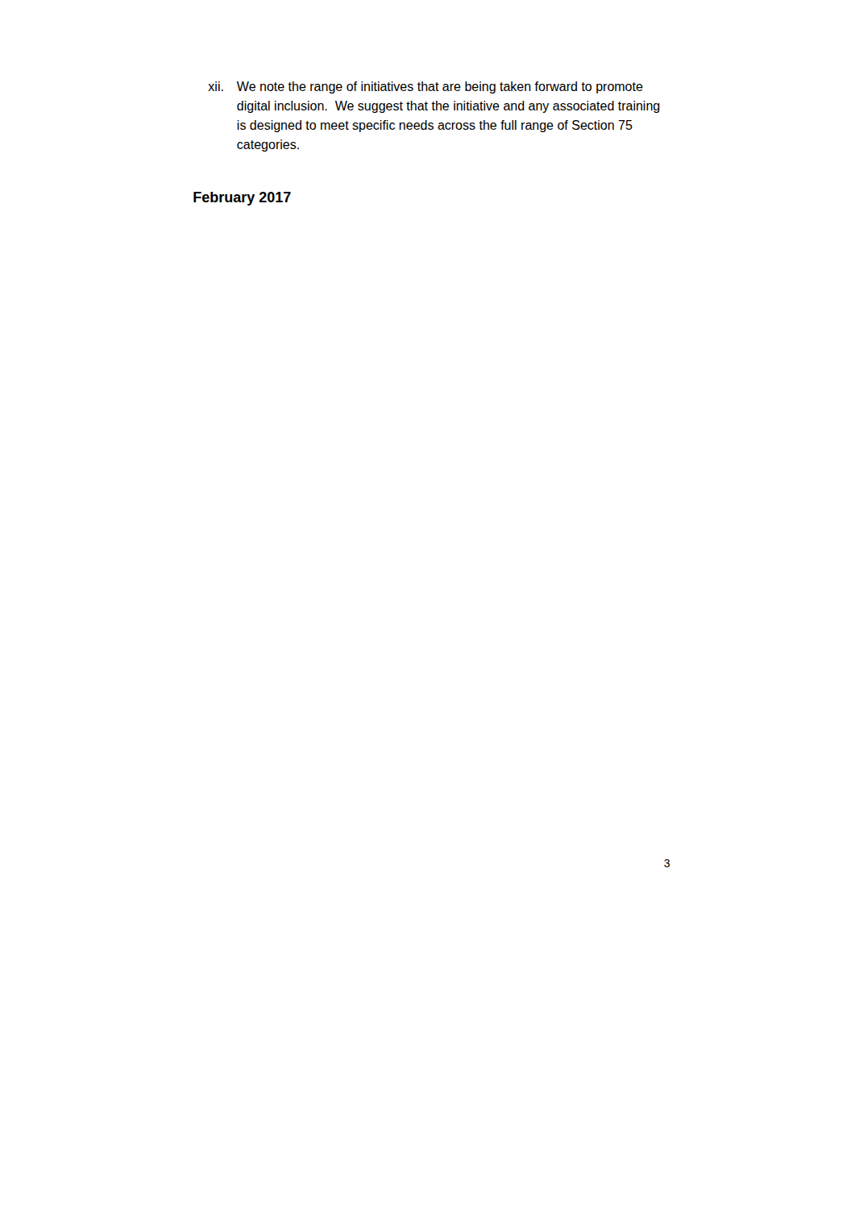We note the range of initiatives that are being taken forward to promote digital inclusion. We suggest that the initiative and any associated training is designed to meet specific needs across the full range of Section 75 categories.
February 2017
3